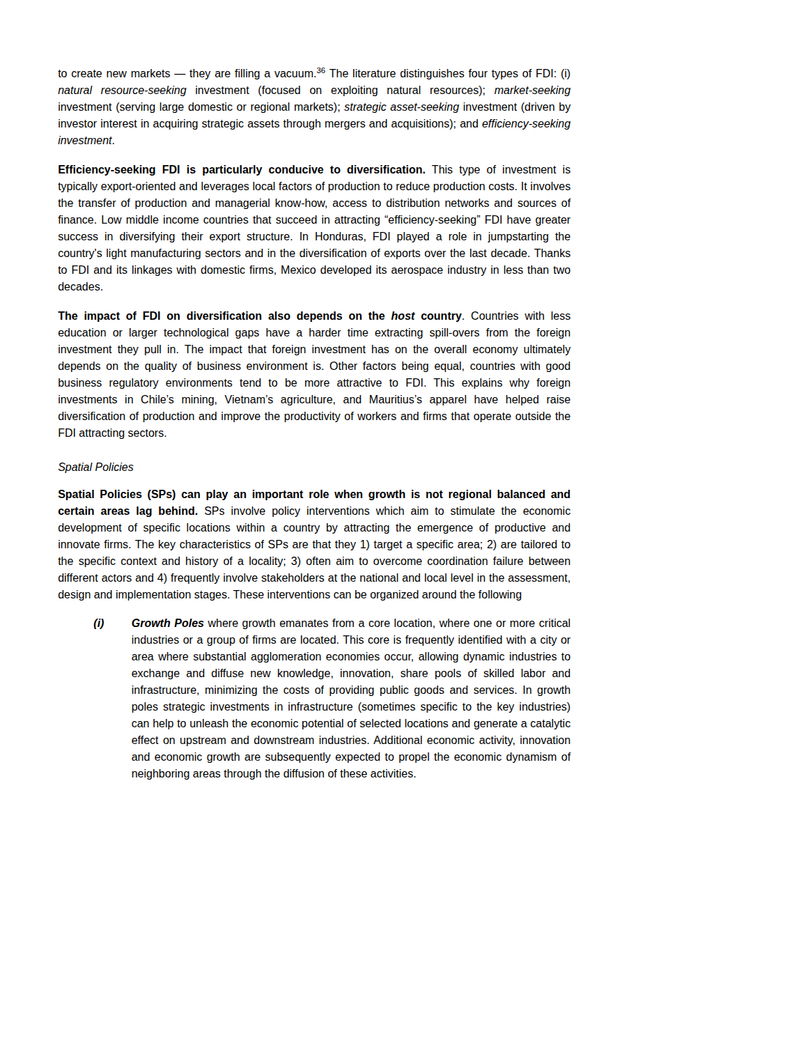to create new markets — they are filling a vacuum.36 The literature distinguishes four types of FDI: (i) natural resource-seeking investment (focused on exploiting natural resources); market-seeking investment (serving large domestic or regional markets); strategic asset-seeking investment (driven by investor interest in acquiring strategic assets through mergers and acquisitions); and efficiency-seeking investment.
Efficiency-seeking FDI is particularly conducive to diversification. This type of investment is typically export-oriented and leverages local factors of production to reduce production costs. It involves the transfer of production and managerial know-how, access to distribution networks and sources of finance. Low middle income countries that succeed in attracting “efficiency-seeking” FDI have greater success in diversifying their export structure. In Honduras, FDI played a role in jumpstarting the country's light manufacturing sectors and in the diversification of exports over the last decade. Thanks to FDI and its linkages with domestic firms, Mexico developed its aerospace industry in less than two decades.
The impact of FDI on diversification also depends on the host country. Countries with less education or larger technological gaps have a harder time extracting spill-overs from the foreign investment they pull in. The impact that foreign investment has on the overall economy ultimately depends on the quality of business environment is. Other factors being equal, countries with good business regulatory environments tend to be more attractive to FDI. This explains why foreign investments in Chile’s mining, Vietnam’s agriculture, and Mauritius’s apparel have helped raise diversification of production and improve the productivity of workers and firms that operate outside the FDI attracting sectors.
Spatial Policies
Spatial Policies (SPs) can play an important role when growth is not regional balanced and certain areas lag behind. SPs involve policy interventions which aim to stimulate the economic development of specific locations within a country by attracting the emergence of productive and innovate firms. The key characteristics of SPs are that they 1) target a specific area; 2) are tailored to the specific context and history of a locality; 3) often aim to overcome coordination failure between different actors and 4) frequently involve stakeholders at the national and local level in the assessment, design and implementation stages. These interventions can be organized around the following
(i) Growth Poles where growth emanates from a core location, where one or more critical industries or a group of firms are located. This core is frequently identified with a city or area where substantial agglomeration economies occur, allowing dynamic industries to exchange and diffuse new knowledge, innovation, share pools of skilled labor and infrastructure, minimizing the costs of providing public goods and services. In growth poles strategic investments in infrastructure (sometimes specific to the key industries) can help to unleash the economic potential of selected locations and generate a catalytic effect on upstream and downstream industries. Additional economic activity, innovation and economic growth are subsequently expected to propel the economic dynamism of neighboring areas through the diffusion of these activities.